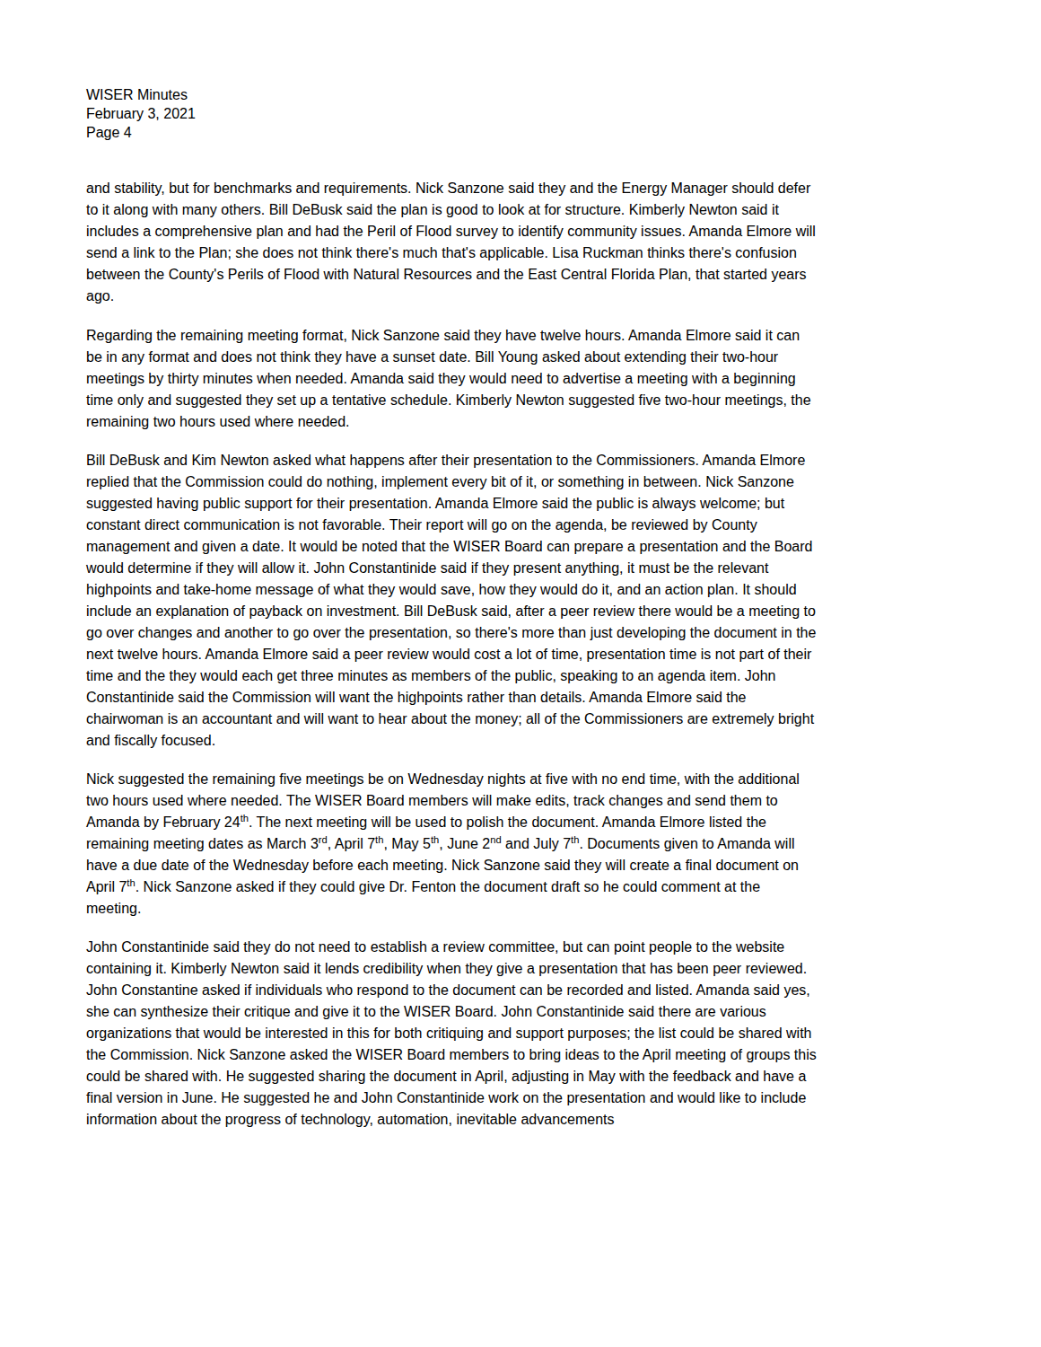WISER Minutes
February 3, 2021
Page 4
and stability, but for benchmarks and requirements. Nick Sanzone said they and the Energy Manager should defer to it along with many others. Bill DeBusk said the plan is good to look at for structure. Kimberly Newton said it includes a comprehensive plan and had the Peril of Flood survey to identify community issues. Amanda Elmore will send a link to the Plan; she does not think there's much that's applicable. Lisa Ruckman thinks there's confusion between the County's Perils of Flood with Natural Resources and the East Central Florida Plan, that started years ago.
Regarding the remaining meeting format, Nick Sanzone said they have twelve hours. Amanda Elmore said it can be in any format and does not think they have a sunset date. Bill Young asked about extending their two-hour meetings by thirty minutes when needed. Amanda said they would need to advertise a meeting with a beginning time only and suggested they set up a tentative schedule. Kimberly Newton suggested five two-hour meetings, the remaining two hours used where needed.
Bill DeBusk and Kim Newton asked what happens after their presentation to the Commissioners. Amanda Elmore replied that the Commission could do nothing, implement every bit of it, or something in between. Nick Sanzone suggested having public support for their presentation. Amanda Elmore said the public is always welcome; but constant direct communication is not favorable. Their report will go on the agenda, be reviewed by County management and given a date. It would be noted that the WISER Board can prepare a presentation and the Board would determine if they will allow it. John Constantinide said if they present anything, it must be the relevant highpoints and take-home message of what they would save, how they would do it, and an action plan. It should include an explanation of payback on investment. Bill DeBusk said, after a peer review there would be a meeting to go over changes and another to go over the presentation, so there's more than just developing the document in the next twelve hours. Amanda Elmore said a peer review would cost a lot of time, presentation time is not part of their time and the they would each get three minutes as members of the public, speaking to an agenda item. John Constantinide said the Commission will want the highpoints rather than details. Amanda Elmore said the chairwoman is an accountant and will want to hear about the money; all of the Commissioners are extremely bright and fiscally focused.
Nick suggested the remaining five meetings be on Wednesday nights at five with no end time, with the additional two hours used where needed. The WISER Board members will make edits, track changes and send them to Amanda by February 24th. The next meeting will be used to polish the document. Amanda Elmore listed the remaining meeting dates as March 3rd, April 7th, May 5th, June 2nd and July 7th. Documents given to Amanda will have a due date of the Wednesday before each meeting. Nick Sanzone said they will create a final document on April 7th. Nick Sanzone asked if they could give Dr. Fenton the document draft so he could comment at the meeting.
John Constantinide said they do not need to establish a review committee, but can point people to the website containing it. Kimberly Newton said it lends credibility when they give a presentation that has been peer reviewed. John Constantine asked if individuals who respond to the document can be recorded and listed. Amanda said yes, she can synthesize their critique and give it to the WISER Board. John Constantinide said there are various organizations that would be interested in this for both critiquing and support purposes; the list could be shared with the Commission. Nick Sanzone asked the WISER Board members to bring ideas to the April meeting of groups this could be shared with. He suggested sharing the document in April, adjusting in May with the feedback and have a final version in June. He suggested he and John Constantinide work on the presentation and would like to include information about the progress of technology, automation, inevitable advancements